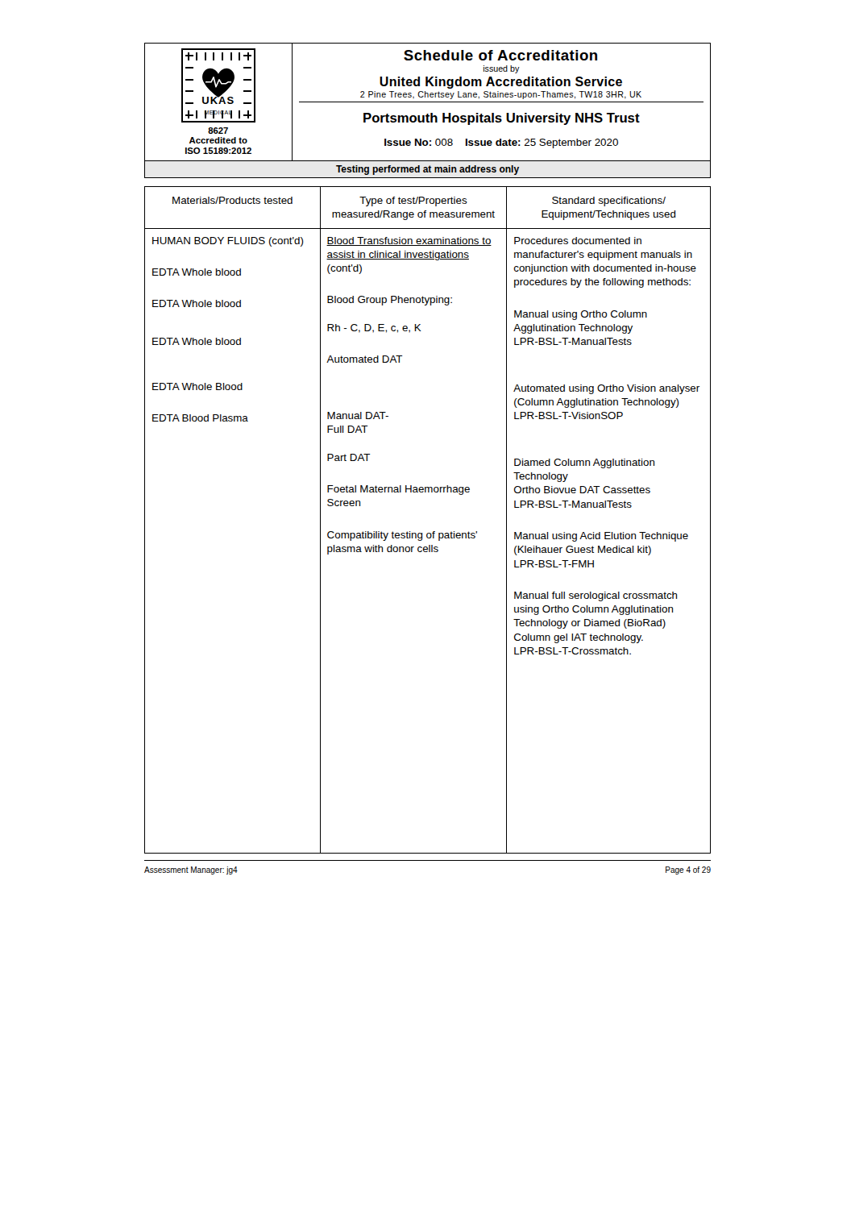| UKAS MEDICAL 8627 Accredited to ISO 15189:2012 | Schedule of Accreditation issued by United Kingdom Accreditation Service 2 Pine Trees, Chertsey Lane, Staines-upon-Thames, TW18 3HR, UK Portsmouth Hospitals University NHS Trust Issue No: 008 Issue date: 25 September 2020 |
Testing performed at main address only
| Materials/Products tested | Type of test/Properties measured/Range of measurement | Standard specifications/ Equipment/Techniques used |
| --- | --- | --- |
| HUMAN BODY FLUIDS (cont'd) EDTA Whole blood EDTA Whole blood EDTA Whole blood EDTA Whole Blood EDTA Blood Plasma | Blood Transfusion examinations to assist in clinical investigations (cont'd) Blood Group Phenotyping: Rh - C, D, E, c, e, K Automated DAT Manual DAT- Full DAT Part DAT Foetal Maternal Haemorrhage Screen Compatibility testing of patients' plasma with donor cells | Procedures documented in manufacturer's equipment manuals in conjunction with documented in-house procedures by the following methods: Manual using Ortho Column Agglutination Technology LPR-BSL-T-ManualTests Automated using Ortho Vision analyser (Column Agglutination Technology) LPR-BSL-T-VisionSOP Diamed Column Agglutination Technology Ortho Biovue DAT Cassettes LPR-BSL-T-ManualTests Manual using Acid Elution Technique (Kleihauer Guest Medical kit) LPR-BSL-T-FMH Manual full serological crossmatch using Ortho Column Agglutination Technology or Diamed (BioRad) Column gel IAT technology. LPR-BSL-T-Crossmatch. |
Assessment Manager: jg4
Page 4 of 29